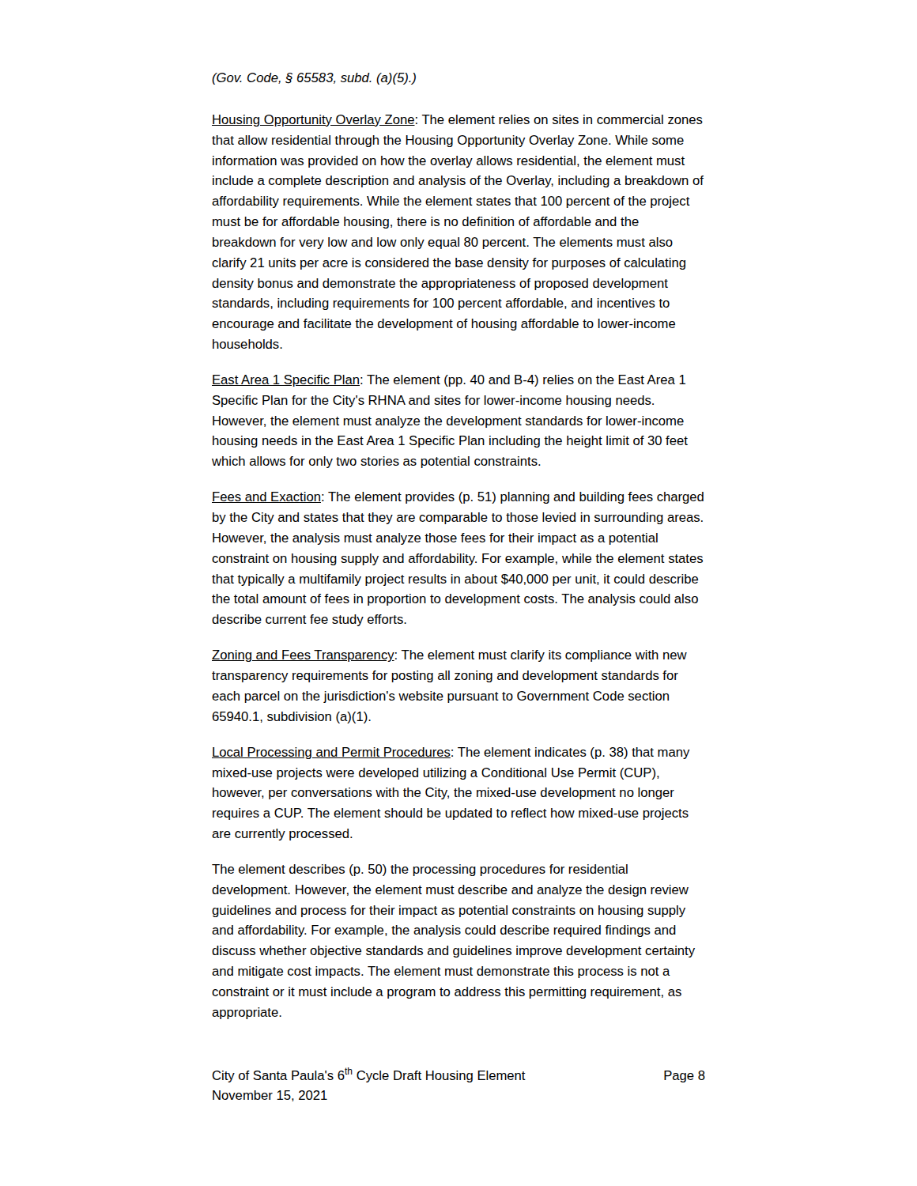(Gov. Code, § 65583, subd. (a)(5).)
Housing Opportunity Overlay Zone: The element relies on sites in commercial zones that allow residential through the Housing Opportunity Overlay Zone. While some information was provided on how the overlay allows residential, the element must include a complete description and analysis of the Overlay, including a breakdown of affordability requirements. While the element states that 100 percent of the project must be for affordable housing, there is no definition of affordable and the breakdown for very low and low only equal 80 percent. The elements must also clarify 21 units per acre is considered the base density for purposes of calculating density bonus and demonstrate the appropriateness of proposed development standards, including requirements for 100 percent affordable, and incentives to encourage and facilitate the development of housing affordable to lower-income households.
East Area 1 Specific Plan: The element (pp. 40 and B-4) relies on the East Area 1 Specific Plan for the City's RHNA and sites for lower-income housing needs. However, the element must analyze the development standards for lower-income housing needs in the East Area 1 Specific Plan including the height limit of 30 feet which allows for only two stories as potential constraints.
Fees and Exaction: The element provides (p. 51) planning and building fees charged by the City and states that they are comparable to those levied in surrounding areas. However, the analysis must analyze those fees for their impact as a potential constraint on housing supply and affordability. For example, while the element states that typically a multifamily project results in about $40,000 per unit, it could describe the total amount of fees in proportion to development costs. The analysis could also describe current fee study efforts.
Zoning and Fees Transparency: The element must clarify its compliance with new transparency requirements for posting all zoning and development standards for each parcel on the jurisdiction's website pursuant to Government Code section 65940.1, subdivision (a)(1).
Local Processing and Permit Procedures: The element indicates (p. 38) that many mixed-use projects were developed utilizing a Conditional Use Permit (CUP), however, per conversations with the City, the mixed-use development no longer requires a CUP. The element should be updated to reflect how mixed-use projects are currently processed.
The element describes (p. 50) the processing procedures for residential development. However, the element must describe and analyze the design review guidelines and process for their impact as potential constraints on housing supply and affordability. For example, the analysis could describe required findings and discuss whether objective standards and guidelines improve development certainty and mitigate cost impacts. The element must demonstrate this process is not a constraint or it must include a program to address this permitting requirement, as appropriate.
City of Santa Paula's 6th Cycle Draft Housing Element
November 15, 2021
Page 8